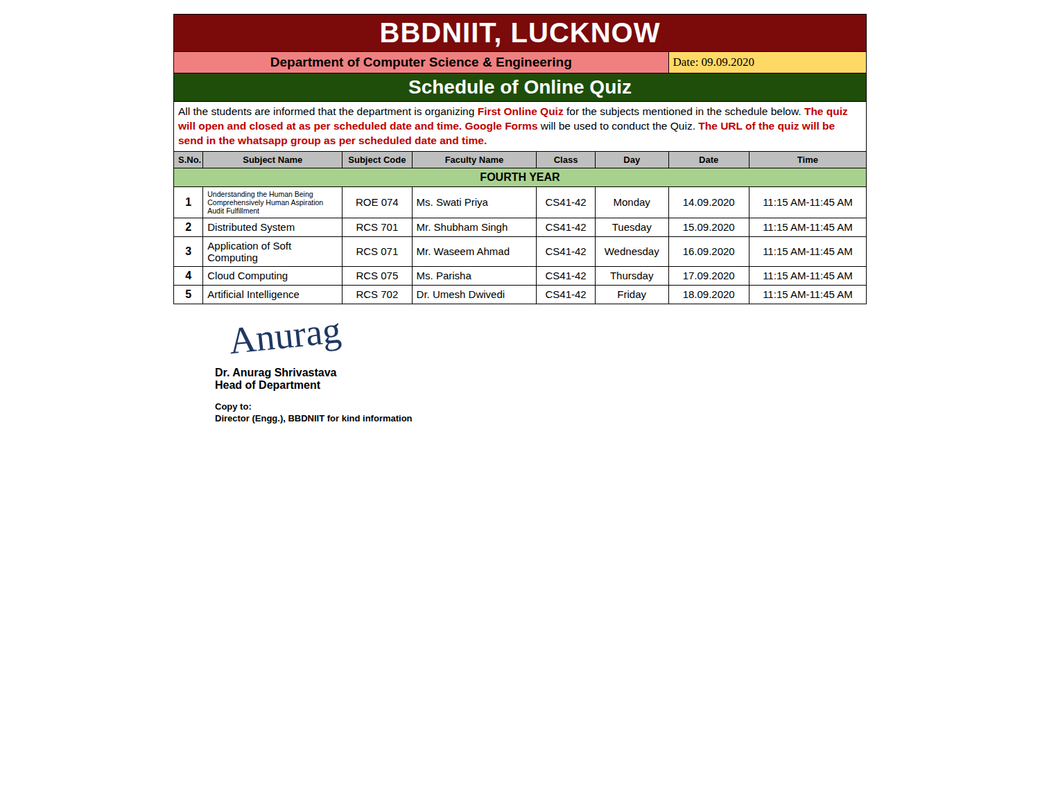| BBDNIIT, LUCKNOW |
| Department of Computer Science & Engineering | Date: 09.09.2020 |
| Schedule of Online Quiz |
| All the students are informed that the department is organizing First Online Quiz for the subjects mentioned in the schedule below. The quiz will open and closed at as per scheduled date and time. Google Forms will be used to conduct the Quiz. The URL of the quiz will be send in the whatsapp group as per scheduled date and time. |
| S.No. | Subject Name | Subject Code | Faculty Name | Class | Day | Date | Time |
| FOURTH YEAR |
| 1 | Understanding the Human Being Comprehensively Human Aspiration Audit Fulfillment | ROE 074 | Ms. Swati Priya | CS41-42 | Monday | 14.09.2020 | 11:15 AM-11:45 AM |
| 2 | Distributed System | RCS 701 | Mr. Shubham Singh | CS41-42 | Tuesday | 15.09.2020 | 11:15 AM-11:45 AM |
| 3 | Application of Soft Computing | RCS 071 | Mr. Waseem Ahmad | CS41-42 | Wednesday | 16.09.2020 | 11:15 AM-11:45 AM |
| 4 | Cloud Computing | RCS 075 | Ms. Parisha | CS41-42 | Thursday | 17.09.2020 | 11:15 AM-11:45 AM |
| 5 | Artificial Intelligence | RCS 702 | Dr. Umesh Dwivedi | CS41-42 | Friday | 18.09.2020 | 11:15 AM-11:45 AM |
Anurag
Dr. Anurag Shrivastava
Head of Department
Copy to:
Director (Engg.), BBDNIIT for kind information